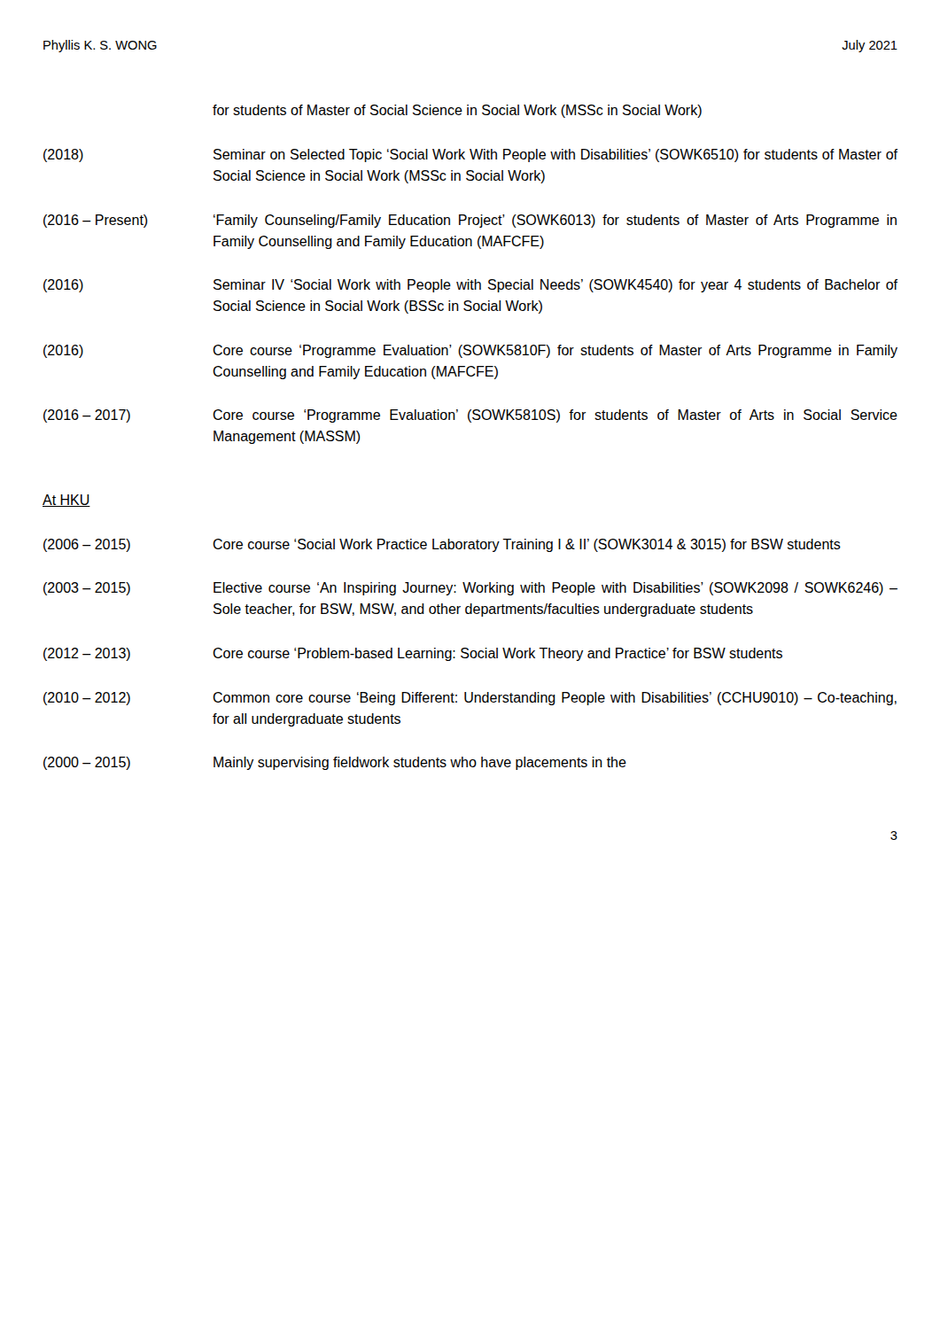Phyllis K. S. WONG July 2021
for students of Master of Social Science in Social Work (MSSc in Social Work)
(2018)
Seminar on Selected Topic ‘Social Work With People with Disabilities’ (SOWK6510) for students of Master of Social Science in Social Work (MSSc in Social Work)
(2016 – Present)
‘Family Counseling/Family Education Project’ (SOWK6013) for students of Master of Arts Programme in Family Counselling and Family Education (MAFCFE)
(2016)
Seminar IV ‘Social Work with People with Special Needs’ (SOWK4540) for year 4 students of Bachelor of Social Science in Social Work (BSSc in Social Work)
(2016)
Core course ‘Programme Evaluation’ (SOWK5810F) for students of Master of Arts Programme in Family Counselling and Family Education (MAFCFE)
(2016 – 2017)
Core course ‘Programme Evaluation’ (SOWK5810S) for students of Master of Arts in Social Service Management (MASSM)
At HKU
(2006 – 2015)
Core course ‘Social Work Practice Laboratory Training I & II’ (SOWK3014 & 3015) for BSW students
(2003 – 2015)
Elective course ‘An Inspiring Journey: Working with People with Disabilities’ (SOWK2098 / SOWK6246) – Sole teacher, for BSW, MSW, and other departments/faculties undergraduate students
(2012 – 2013)
Core course ‘Problem-based Learning: Social Work Theory and Practice’ for BSW students
(2010 – 2012)
Common core course ‘Being Different: Understanding People with Disabilities’ (CCHU9010) – Co-teaching, for all undergraduate students
(2000 – 2015)
Mainly supervising fieldwork students who have placements in the
3